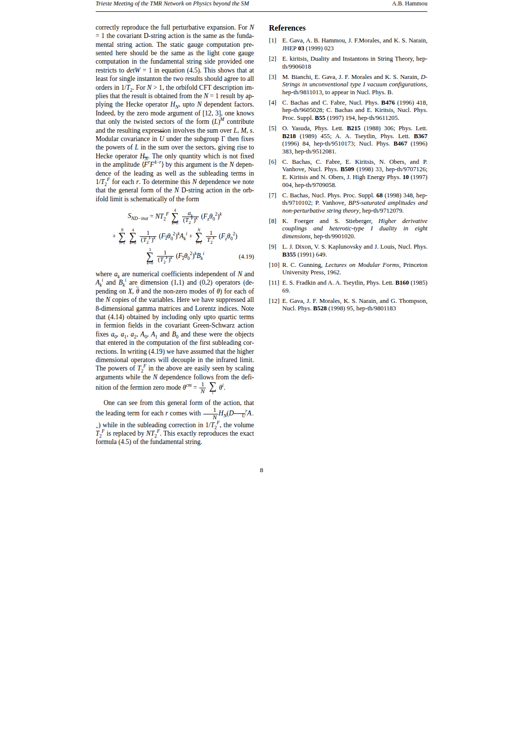Trieste Meeting of the TMR Network on Physics beyond the SM A.B. Hammou
correctly reproduce the full perturbative expansion. For N = 1 the covariant D-string action is the same as the fundamental string action. The static gauge computation presented here should be the same as the light cone gauge computation in the fundamental string side provided one restricts to detW = 1 in equation (4.5). This shows that at least for single instanton the two results should agree to all orders in 1/T2. For N > 1, the orbifold CFT description implies that the result is obtained from the N = 1 result by applying the Hecke operator HN, upto N dependent factors. Indeed, by the zero mode argument of [12, 3], one knows that only the twisted sectors of the form (L)M contribute and the resulting expression involves the sum over L, M, s. Modular covariance in U under the subgroup Γ then fixes the powers of L in the sum over the sectors, giving rise to Hecke operator HN. The only quantity which is not fixed in the amplitude ⟨ FrF4−r⟩ by this argument is the N dependence of the leading as well as the subleading terms in 1/T2F for each r. To determine this N dependence we note that the general form of the N D-string action in the orbifold limit is schematically of the form
SND−inst = NT2F 4∑k=0 ak(T2F)k (Fzθ02)k
+ N∑i=1 4∑k=0 1(T2F)k (F zθ02)kAki + N∑i=1 1 T2F (Fzθ02)
3∑k=0 1(T2F)k (F zθ02)kBki (4.19)
where ak are numerical coefficients independent of N and Aki and Bki are dimension (1,1) and (0,2) operators (depending on X, ~θ and the non-zero modes of θ) for each of the N copies of the variables. Here we have suppressed all 8-dimensional gamma matrices and Lorentz indices. Note that (4.14) obtained by including only upto quartic terms in fermion fields in the covariant Green-Schwarz action fixes a0, a1, a2, A0, A1 and B0 and these were the objects that entered in the computation of the first subleading corrections. In writing (4.19) we have assumed that the higher dimensional operators will decouple in the infrared limit. The powers of T2F in the above are easily seen by scaling arguments while the N dependence follows from the definition of the fermion zero mode θcm = 1 N ∑i θi.
One can see from this general form of the action, that the leading term for each r comes with 1 N HN(D UrA−+) while in the subleading correction in 1/T2F, the volume T2F is replaced by NT2F. This exactly reproduces the exact formula (4.5) of the fundamental string.
References
E. Gava, A. B. Hammou, J. F.Morales, and K. S. Narain, JHEP 03 (1999) 023
E. kiritsis, Duality and Instantons in String Theory, hep-th/9906018
M. Bianchi, E. Gava, J. F. Morales and K. S. Narain, D-Strings in unconventional type I vacuum configurations, hep-th/9811013, to appear in Nucl. Phys. B.
C. Bachas and C. Fabre, Nucl. Phys. B476 (1996) 418, hep-th/9605028; C. Bachas and E. Kiritsis, Nucl. Phys. Proc. Suppl. B55 (1997) 194, hep-th/9611205.
O. Yasuda, Phys. Lett. B215 (1988) 306; Phys. Lett. B218 (1989) 455; A. A. Tseytlin, Phys. Lett. B367 (1996) 84, hep-th/9510173; Nucl. Phys. B467 (1996) 383, hep-th/9512081.
C. Bachas, C. Fabre, E. Kiritsis, N. Obers, and P. Vanhove, Nucl. Phys. B509 (1998) 33, hep-th/9707126; E. Kiritsis and N. Obers, J. High Energy Phys. 10 (1997) 004, hep-th/9709058.
C. Bachas, Nucl. Phys. Proc. Suppl. 68 (1998) 348, hep-th/9710102; P. Vanhove, BPS-saturated amplitudes and non-perturbative string theory, hep-th/9712079.
K. Foerger and S. Stieberger, Higher derivative couplings and heterotic-type I duality in eight dimensions, hep-th/9901020.
L. J. Dixon, V. S. Kaplunovsky and J. Louis, Nucl. Phys. B355 (1991) 649.
R. C. Gunning, Lectures on Modular Forms, Princeton University Press, 1962.
E. S. Fradkin and A. A. Tseytlin, Phys. Lett. B160 (1985) 69.
E. Gava, J. F. Morales, K. S. Narain, and G. Thompson, Nucl. Phys. B528 (1998) 95, hep-th/9801183
8